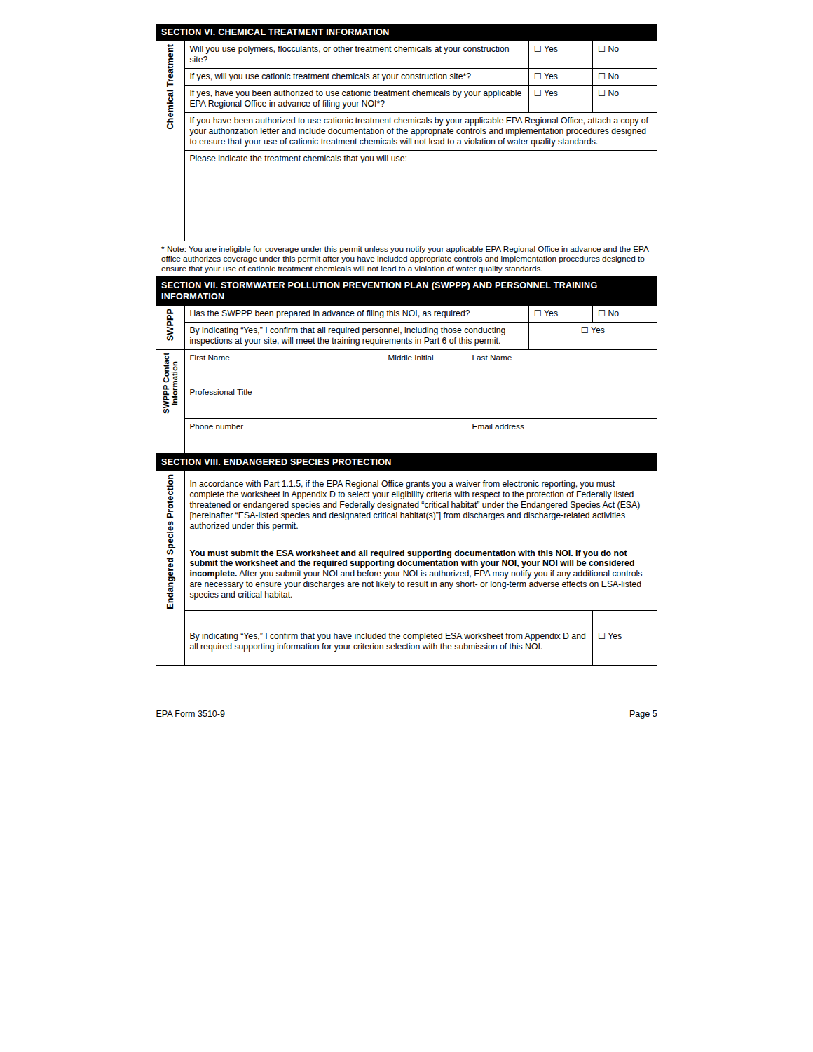| SECTION VI. CHEMICAL TREATMENT INFORMATION |
| Chemical Treatment | Will you use polymers, flocculants, or other treatment chemicals at your construction site? | ☐ Yes | ☐ No |
| If yes, will you use cationic treatment chemicals at your construction site*? | ☐ Yes | ☐ No |
| If yes, have you been authorized to use cationic treatment chemicals by your applicable EPA Regional Office in advance of filing your NOI*? | ☐ Yes | ☐ No |
| If you have been authorized to use cationic treatment chemicals by your applicable EPA Regional Office, attach a copy of your authorization letter and include documentation of the appropriate controls and implementation procedures designed to ensure that your use of cationic treatment chemicals will not lead to a violation of water quality standards. |
| Please indicate the treatment chemicals that you will use: |
| * Note: You are ineligible for coverage under this permit unless you notify your applicable EPA Regional Office in advance and the EPA office authorizes coverage under this permit after you have included appropriate controls and implementation procedures designed to ensure that your use of cationic treatment chemicals will not lead to a violation of water quality standards. |
| SECTION VII. STORMWATER POLLUTION PREVENTION PLAN (SWPPP) AND PERSONNEL TRAINING INFORMATION |
| SWPPP | Has the SWPPP been prepared in advance of filing this NOI, as required? | ☐ Yes | ☐ No |
| By indicating “Yes,” I confirm that all required personnel, including those conducting inspections at your site, will meet the training requirements in Part 6 of this permit. | ☐ Yes |
| SWPPP Contact Information | First Name | Middle Initial | Last Name |
| Professional Title |
| Phone number | Email address |
| SECTION VIII. ENDANGERED SPECIES PROTECTION |
| Endangered Species Protection | In accordance with Part 1.1.5, if the EPA Regional Office grants you a waiver from electronic reporting, you must complete the worksheet in Appendix D to select your eligibility criteria with respect to the protection of Federally listed threatened or endangered species and Federally designated “critical habitat” under the Endangered Species Act (ESA) [hereinafter “ESA-listed species and designated critical habitat(s)”] from discharges and discharge-related activities authorized under this permit. You must submit the ESA worksheet and all required supporting documentation with this NOI. If you do not submit the worksheet and the required supporting documentation with your NOI, your NOI will be considered incomplete. After you submit your NOI and before your NOI is authorized, EPA may notify you if any additional controls are necessary to ensure your discharges are not likely to result in any short- or long-term adverse effects on ESA-listed species and critical habitat. |
| By indicating “Yes,” I confirm that you have included the completed ESA worksheet from Appendix D and all required supporting information for your criterion selection with the submission of this NOI. | ☐ Yes |
EPA Form 3510-9
Page 5